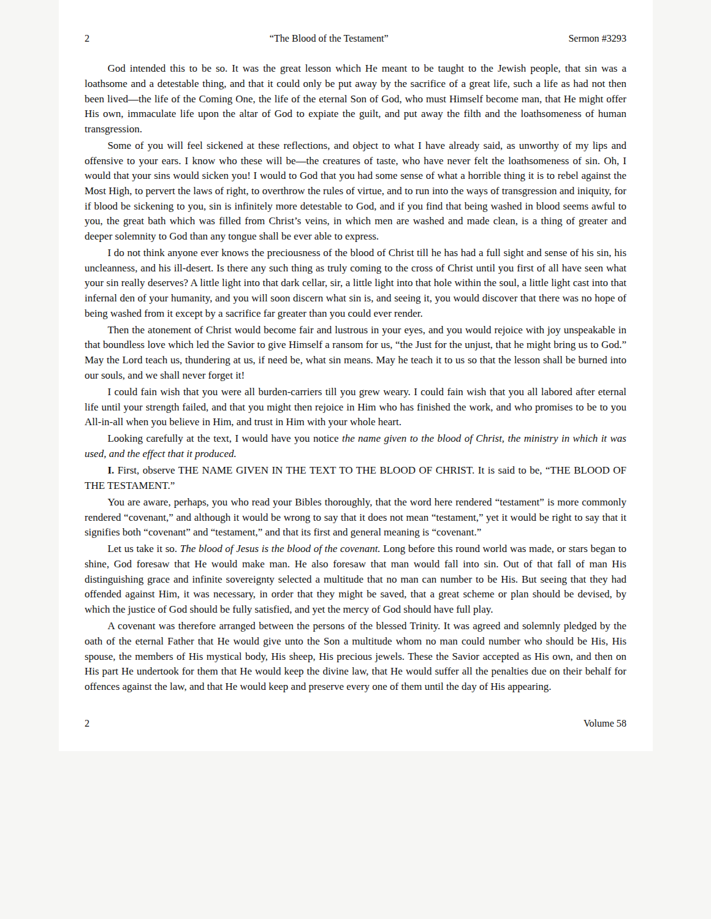2
“The Blood of the Testament”
Sermon #3293
God intended this to be so. It was the great lesson which He meant to be taught to the Jewish people, that sin was a loathsome and a detestable thing, and that it could only be put away by the sacrifice of a great life, such a life as had not then been lived—the life of the Coming One, the life of the eternal Son of God, who must Himself become man, that He might offer His own, immaculate life upon the altar of God to expiate the guilt, and put away the filth and the loathsomeness of human transgression.
Some of you will feel sickened at these reflections, and object to what I have already said, as unworthy of my lips and offensive to your ears. I know who these will be—the creatures of taste, who have never felt the loathsomeness of sin. Oh, I would that your sins would sicken you! I would to God that you had some sense of what a horrible thing it is to rebel against the Most High, to pervert the laws of right, to overthrow the rules of virtue, and to run into the ways of transgression and iniquity, for if blood be sickening to you, sin is infinitely more detestable to God, and if you find that being washed in blood seems awful to you, the great bath which was filled from Christ’s veins, in which men are washed and made clean, is a thing of greater and deeper solemnity to God than any tongue shall be ever able to express.
I do not think anyone ever knows the preciousness of the blood of Christ till he has had a full sight and sense of his sin, his uncleanness, and his ill-desert. Is there any such thing as truly coming to the cross of Christ until you first of all have seen what your sin really deserves? A little light into that dark cellar, sir, a little light into that hole within the soul, a little light cast into that infernal den of your humanity, and you will soon discern what sin is, and seeing it, you would discover that there was no hope of being washed from it except by a sacrifice far greater than you could ever render.
Then the atonement of Christ would become fair and lustrous in your eyes, and you would rejoice with joy unspeakable in that boundless love which led the Savior to give Himself a ransom for us, “the Just for the unjust, that he might bring us to God.” May the Lord teach us, thundering at us, if need be, what sin means. May he teach it to us so that the lesson shall be burned into our souls, and we shall never forget it!
I could fain wish that you were all burden-carriers till you grew weary. I could fain wish that you all labored after eternal life until your strength failed, and that you might then rejoice in Him who has finished the work, and who promises to be to you All-in-all when you believe in Him, and trust in Him with your whole heart.
Looking carefully at the text, I would have you notice the name given to the blood of Christ, the ministry in which it was used, and the effect that it produced.
I. First, observe THE NAME GIVEN IN THE TEXT TO THE BLOOD OF CHRIST. It is said to be, “THE BLOOD OF THE TESTAMENT.”
You are aware, perhaps, you who read your Bibles thoroughly, that the word here rendered “testament” is more commonly rendered “covenant,” and although it would be wrong to say that it does not mean “testament,” yet it would be right to say that it signifies both “covenant” and “testament,” and that its first and general meaning is “covenant.”
Let us take it so. The blood of Jesus is the blood of the covenant. Long before this round world was made, or stars began to shine, God foresaw that He would make man. He also foresaw that man would fall into sin. Out of that fall of man His distinguishing grace and infinite sovereignty selected a multitude that no man can number to be His. But seeing that they had offended against Him, it was necessary, in order that they might be saved, that a great scheme or plan should be devised, by which the justice of God should be fully satisfied, and yet the mercy of God should have full play.
A covenant was therefore arranged between the persons of the blessed Trinity. It was agreed and solemnly pledged by the oath of the eternal Father that He would give unto the Son a multitude whom no man could number who should be His, His spouse, the members of His mystical body, His sheep, His precious jewels. These the Savior accepted as His own, and then on His part He undertook for them that He would keep the divine law, that He would suffer all the penalties due on their behalf for offences against the law, and that He would keep and preserve every one of them until the day of His appearing.
2
Volume 58